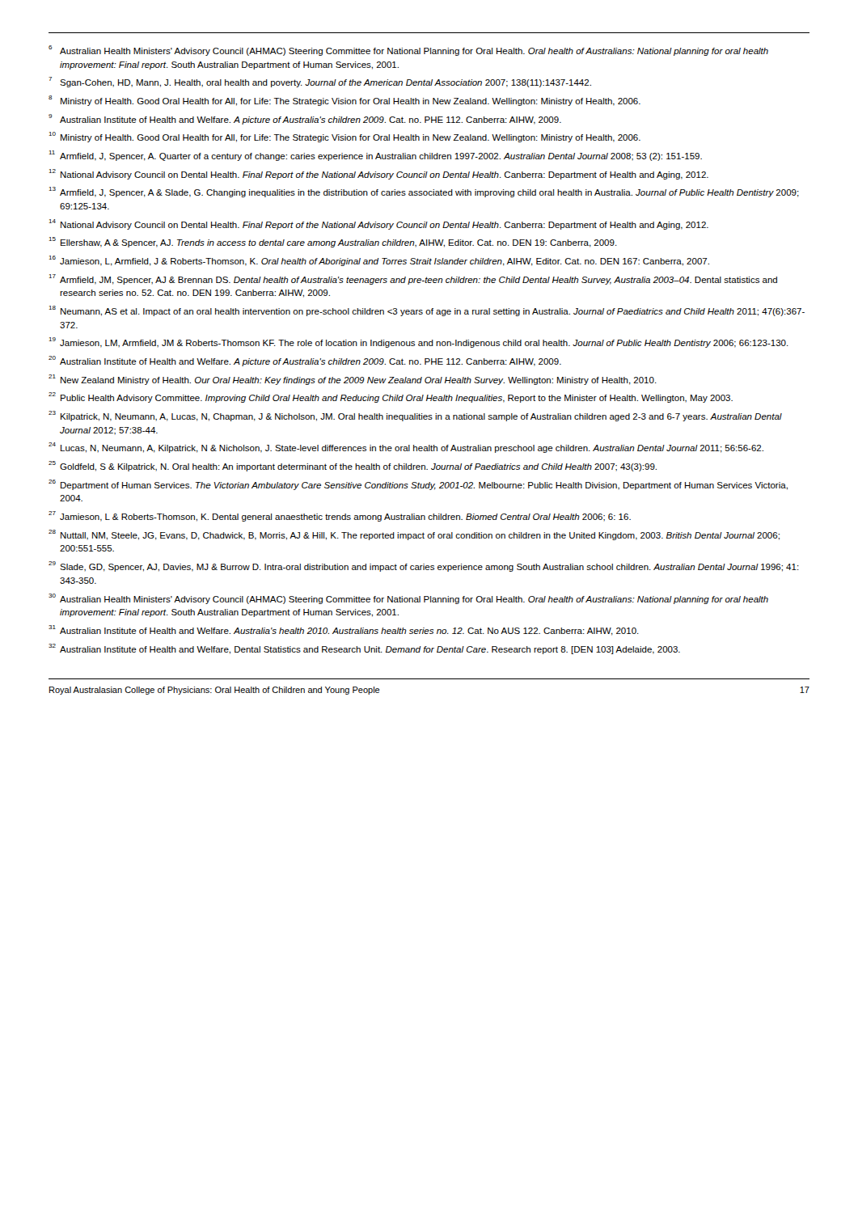6 Australian Health Ministers' Advisory Council (AHMAC) Steering Committee for National Planning for Oral Health. Oral health of Australians: National planning for oral health improvement: Final report. South Australian Department of Human Services, 2001.
7 Sgan-Cohen, HD, Mann, J. Health, oral health and poverty. Journal of the American Dental Association 2007; 138(11):1437-1442.
8 Ministry of Health. Good Oral Health for All, for Life: The Strategic Vision for Oral Health in New Zealand. Wellington: Ministry of Health, 2006.
9 Australian Institute of Health and Welfare. A picture of Australia's children 2009. Cat. no. PHE 112. Canberra: AIHW, 2009.
10 Ministry of Health. Good Oral Health for All, for Life: The Strategic Vision for Oral Health in New Zealand. Wellington: Ministry of Health, 2006.
11 Armfield, J, Spencer, A. Quarter of a century of change: caries experience in Australian children 1997-2002. Australian Dental Journal 2008; 53 (2): 151-159.
12 National Advisory Council on Dental Health. Final Report of the National Advisory Council on Dental Health. Canberra: Department of Health and Aging, 2012.
13 Armfield, J, Spencer, A & Slade, G. Changing inequalities in the distribution of caries associated with improving child oral health in Australia. Journal of Public Health Dentistry 2009; 69:125-134.
14 National Advisory Council on Dental Health. Final Report of the National Advisory Council on Dental Health. Canberra: Department of Health and Aging, 2012.
15 Ellershaw, A & Spencer, AJ. Trends in access to dental care among Australian children, AIHW, Editor. Cat. no. DEN 19: Canberra, 2009.
16 Jamieson, L, Armfield, J & Roberts-Thomson, K. Oral health of Aboriginal and Torres Strait Islander children, AIHW, Editor. Cat. no. DEN 167: Canberra, 2007.
17 Armfield, JM, Spencer, AJ & Brennan DS. Dental health of Australia's teenagers and pre-teen children: the Child Dental Health Survey, Australia 2003–04. Dental statistics and research series no. 52. Cat. no. DEN 199. Canberra: AIHW, 2009.
18 Neumann, AS et al. Impact of an oral health intervention on pre-school children <3 years of age in a rural setting in Australia. Journal of Paediatrics and Child Health 2011; 47(6):367-372.
19 Jamieson, LM, Armfield, JM & Roberts-Thomson KF. The role of location in Indigenous and non-Indigenous child oral health. Journal of Public Health Dentistry 2006; 66:123-130.
20 Australian Institute of Health and Welfare. A picture of Australia's children 2009. Cat. no. PHE 112. Canberra: AIHW, 2009.
21 New Zealand Ministry of Health. Our Oral Health: Key findings of the 2009 New Zealand Oral Health Survey. Wellington: Ministry of Health, 2010.
22 Public Health Advisory Committee. Improving Child Oral Health and Reducing Child Oral Health Inequalities, Report to the Minister of Health. Wellington, May 2003.
23 Kilpatrick, N, Neumann, A, Lucas, N, Chapman, J & Nicholson, JM. Oral health inequalities in a national sample of Australian children aged 2-3 and 6-7 years. Australian Dental Journal 2012; 57:38-44.
24 Lucas, N, Neumann, A, Kilpatrick, N & Nicholson, J. State-level differences in the oral health of Australian preschool age children. Australian Dental Journal 2011; 56:56-62.
25 Goldfeld, S & Kilpatrick, N. Oral health: An important determinant of the health of children. Journal of Paediatrics and Child Health 2007; 43(3):99.
26 Department of Human Services. The Victorian Ambulatory Care Sensitive Conditions Study, 2001-02. Melbourne: Public Health Division, Department of Human Services Victoria, 2004.
27 Jamieson, L & Roberts-Thomson, K. Dental general anaesthetic trends among Australian children. Biomed Central Oral Health 2006; 6: 16.
28 Nuttall, NM, Steele, JG, Evans, D, Chadwick, B, Morris, AJ & Hill, K. The reported impact of oral condition on children in the United Kingdom, 2003. British Dental Journal 2006; 200:551-555.
29 Slade, GD, Spencer, AJ, Davies, MJ & Burrow D. Intra-oral distribution and impact of caries experience among South Australian school children. Australian Dental Journal 1996; 41: 343-350.
30 Australian Health Ministers' Advisory Council (AHMAC) Steering Committee for National Planning for Oral Health. Oral health of Australians: National planning for oral health improvement: Final report. South Australian Department of Human Services, 2001.
31 Australian Institute of Health and Welfare. Australia's health 2010. Australians health series no. 12. Cat. No AUS 122. Canberra: AIHW, 2010.
32 Australian Institute of Health and Welfare, Dental Statistics and Research Unit. Demand for Dental Care. Research report 8. [DEN 103] Adelaide, 2003.
Royal Australasian College of Physicians: Oral Health of Children and Young People 17